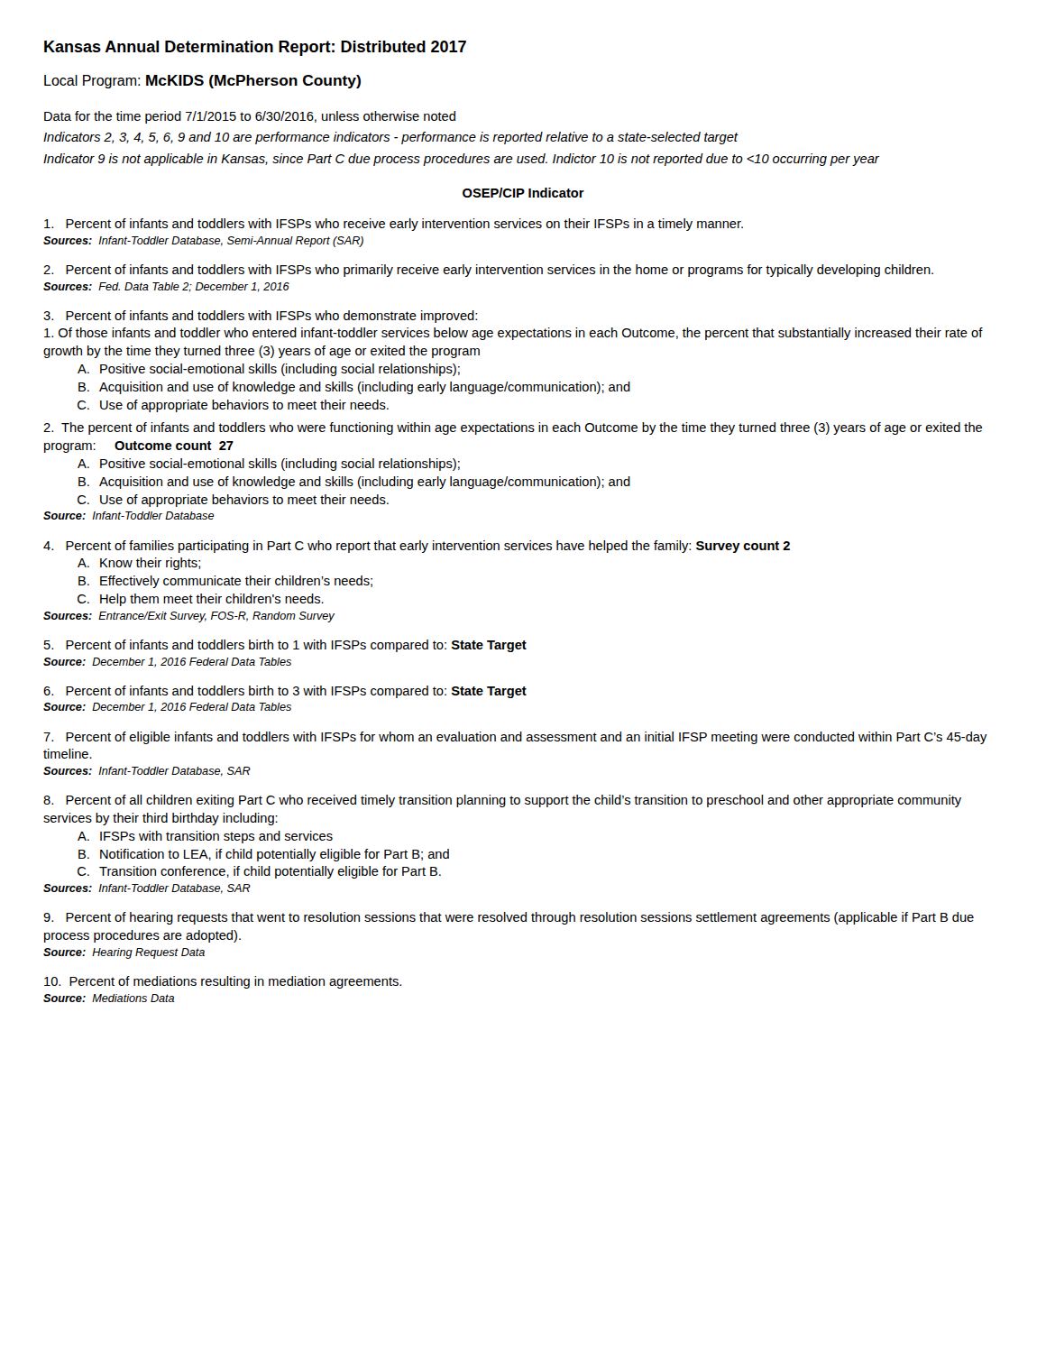Kansas Annual Determination Report: Distributed 2017
Local Program: McKIDS (McPherson County)
Data for the time period 7/1/2015 to 6/30/2016, unless otherwise noted
Indicators 2, 3, 4, 5, 6, 9 and 10 are performance indicators - performance is reported relative to a state-selected target
Indicator 9 is not applicable in Kansas, since Part C due process procedures are used. Indictor 10 is not reported due to <10 occurring per year
OSEP/CIP Indicator
1. Percent of infants and toddlers with IFSPs who receive early intervention services on their IFSPs in a timely manner.
Sources: Infant-Toddler Database, Semi-Annual Report (SAR)
2. Percent of infants and toddlers with IFSPs who primarily receive early intervention services in the home or programs for typically developing children.
Sources: Fed. Data Table 2; December 1, 2016
3. Percent of infants and toddlers with IFSPs who demonstrate improved:
1. Of those infants and toddler who entered infant-toddler services below age expectations in each Outcome, the percent that substantially increased their rate of growth by the time they turned three (3) years of age or exited the program
Positive social-emotional skills (including social relationships);
Acquisition and use of knowledge and skills (including early language/communication); and
Use of appropriate behaviors to meet their needs.
2. The percent of infants and toddlers who were functioning within age expectations in each Outcome by the time they turned three (3) years of age or exited the program: Outcome count 27
Positive social-emotional skills (including social relationships);
Acquisition and use of knowledge and skills (including early language/communication); and
Use of appropriate behaviors to meet their needs.
Source: Infant-Toddler Database
4. Percent of families participating in Part C who report that early intervention services have helped the family: Survey count 2
Know their rights;
Effectively communicate their children’s needs;
Help them meet their children's needs.
Sources: Entrance/Exit Survey, FOS-R, Random Survey
5. Percent of infants and toddlers birth to 1 with IFSPs compared to: State Target
Source: December 1, 2016 Federal Data Tables
6. Percent of infants and toddlers birth to 3 with IFSPs compared to: State Target
Source: December 1, 2016 Federal Data Tables
7. Percent of eligible infants and toddlers with IFSPs for whom an evaluation and assessment and an initial IFSP meeting were conducted within Part C’s 45-day timeline.
Sources: Infant-Toddler Database, SAR
8. Percent of all children exiting Part C who received timely transition planning to support the child’s transition to preschool and other appropriate community services by their third birthday including:
IFSPs with transition steps and services
Notification to LEA, if child potentially eligible for Part B; and
Transition conference, if child potentially eligible for Part B.
Sources: Infant-Toddler Database, SAR
9. Percent of hearing requests that went to resolution sessions that were resolved through resolution sessions settlement agreements (applicable if Part B due process procedures are adopted).
Source: Hearing Request Data
10. Percent of mediations resulting in mediation agreements.
Source: Mediations Data